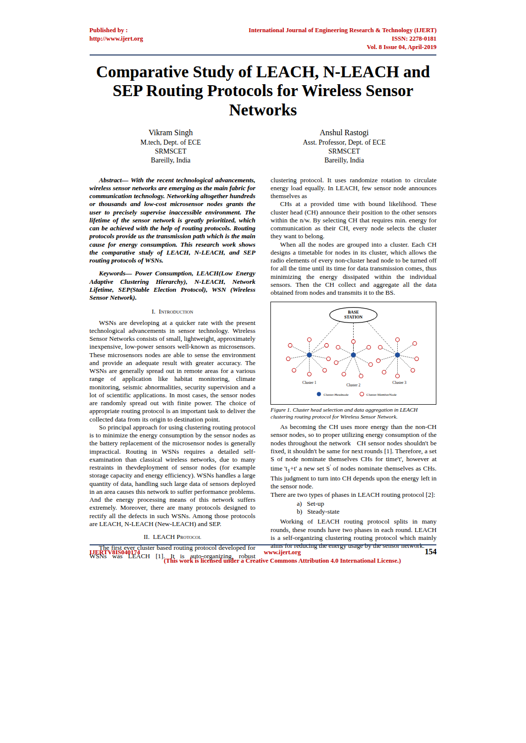Published by :
http://www.ijert.org
International Journal of Engineering Research & Technology (IJERT)
ISSN: 2278-0181
Vol. 8 Issue 04, April-2019
Comparative Study of LEACH, N-LEACH and SEP Routing Protocols for Wireless Sensor Networks
Vikram Singh
M.tech, Dept. of ECE
SRMSCET
Bareilly, India
Anshul Rastogi
Asst. Professor, Dept. of ECE
SRMSCET
Bareilly, India
Abstract— With the recent technological advancements, wireless sensor networks are emerging as the main fabric for communication technology. Networking altogether hundreds or thousands and low-cost microsensor nodes grants the user to precisely supervise inaccessible environment. The lifetime of the sensor network is greatly prioritized, which can be achieved with the help of routing protocols. Routing protocols provide us the transmission path which is the main cause for energy consumption. This research work shows the comparative study of LEACH, N-LEACH, and SEP routing protocols of WSNs.
Keywords— Power Consumption, LEACH(Low Energy Adaptive Clustering Hierarchy), N-LEACH, Network Lifetime, SEP(Stable Election Protocol), WSN (Wireless Sensor Network).
I. Introduction
WSNs are developing at a quicker rate with the present technological advancements in sensor technology. Wireless Sensor Networks consists of small, lightweight, approximately inexpensive, low-power sensors well-known as microsensors. These microsensors nodes are able to sense the environment and provide an adequate result with greater accuracy. The WSNs are generally spread out in remote areas for a various range of application like habitat monitoring, climate monitoring, seismic abnormalities, security supervision and a lot of scientific applications. In most cases, the sensor nodes are randomly spread out with finite power. The choice of appropriate routing protocol is an important task to deliver the collected data from its origin to destination point.
So principal approach for using clustering routing protocol is to minimize the energy consumption by the sensor nodes as the battery replacement of the microsensor nodes is generally impractical. Routing in WSNs requires a detailed self-examination than classical wireless networks, due to many restraints in thevdeployment of sensor nodes (for example storage capacity and energy efficiency). WSNs handles a large quantity of data, handling such large data of sensors deployed in an area causes this network to suffer performance problems. And the energy processing means of this network suffers extremely. Moreover, there are many protocols designed to rectify all the defects in such WSNs. Among those protocols are LEACH, N-LEACH (New-LEACH) and SEP.
II. LEACH Protocol
The first ever cluster based routing protocol developed for WSNs was LEACH [1]. It is auto-organizing, robust clustering protocol. It uses randomize rotation to circulate energy load equally. In LEACH, few sensor node announces themselves as
CHs at a provided time with bound likelihood. These cluster head (CH) announce their position to the other sensors within the n/w. By selecting CH that requires min. energy for communication as their CH, every node selects the cluster they want to belong.
When all the nodes are grouped into a cluster. Each CH designs a timetable for nodes in its cluster, which allows the radio elements of every non-cluster head node to be turned off for all the time until its time for data transmission comes, thus minimizing the energy dissipated within the individual sensors. Then the CH collect and aggregate all the data obtained from nodes and transmits it to the BS.
BASE STATION Cluster 1 Cluster 2 Cluster 3 Cluster-Headnode Cluster-MemberNode
Figure 1. Cluster head selection and data aggregation in LEACH clustering routing protocol for Wireless Sensor Network.
As becoming the CH uses more energy than the non-CH sensor nodes, so to proper utilizing energy consumption of the nodes throughout the network CH sensor nodes shouldn't be fixed, it shouldn't be same for next rounds [1]. Therefore, a set S of node nominate themselves CHs for time't', however at time 't1+t' a new set S' of nodes nominate themselves as CHs. This judgment to turn into CH depends upon the energy left in the sensor node.
There are two types of phases in LEACH routing protocol [2]:
a) Set-up
b) Steady-state
Working of LEACH routing protocol splits in many rounds, these rounds have two phases in each round. LEACH is a self-organizing clustering routing protocol which mainly aims for reducing the energy usage by the sensor network.
IJERTV8IS040174
www.ijert.org (This work is licensed under a Creative Commons Attribution 4.0 International License.)
154